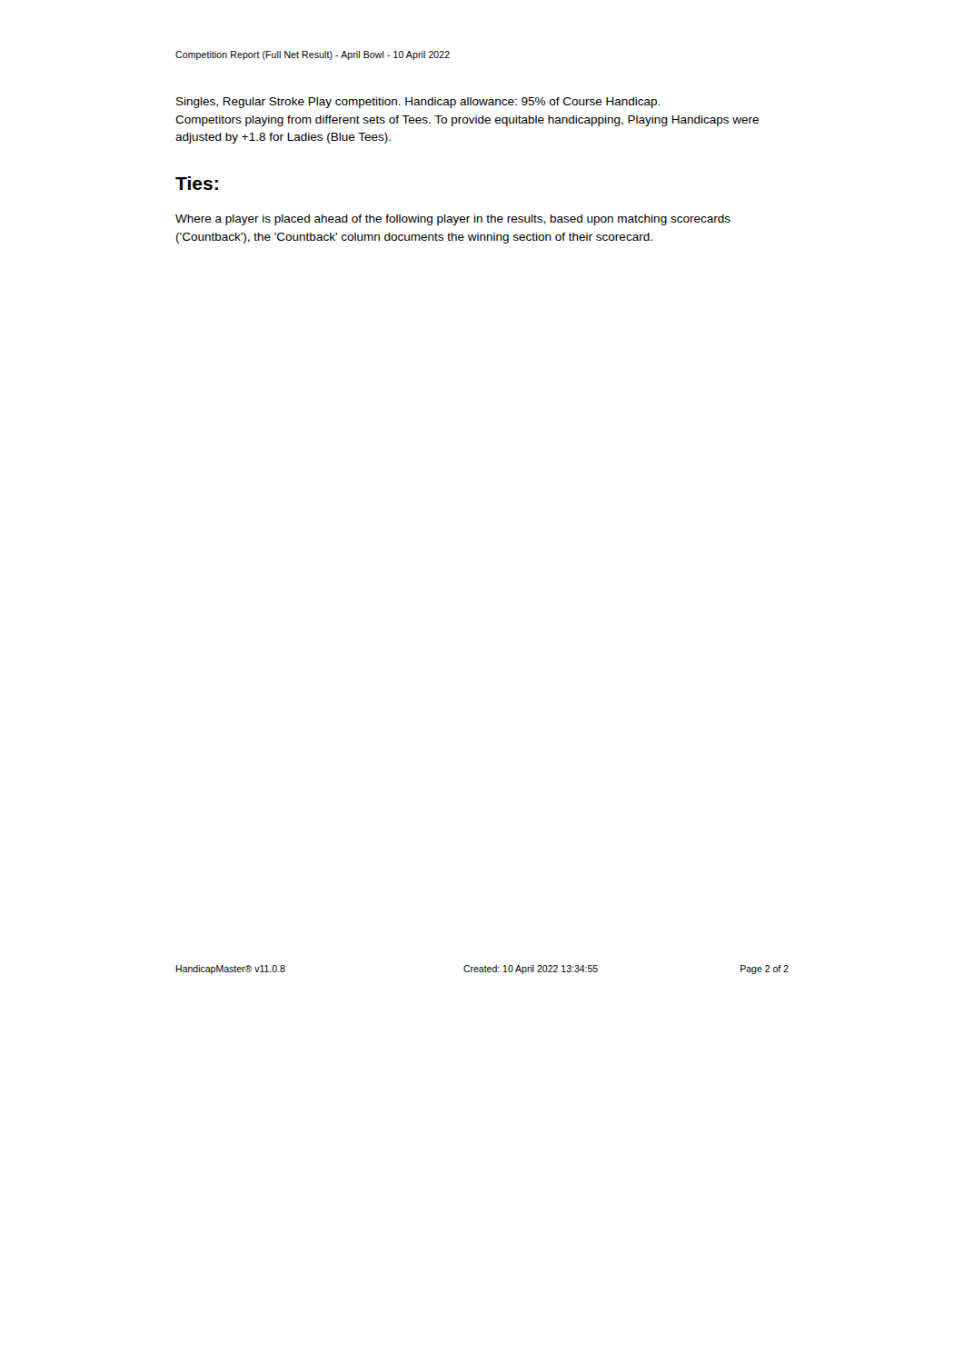Competition Report (Full Net Result) - April Bowl - 10 April 2022
Singles, Regular Stroke Play competition. Handicap allowance: 95% of Course Handicap.
Competitors playing from different sets of Tees. To provide equitable handicapping, Playing Handicaps were adjusted by +1.8 for Ladies (Blue Tees).
Ties:
Where a player is placed ahead of the following player in the results, based upon matching scorecards ('Countback'), the 'Countback' column documents the winning section of their scorecard.
HandicapMaster® v11.0.8
Created: 10 April 2022 13:34:55
Page 2 of 2